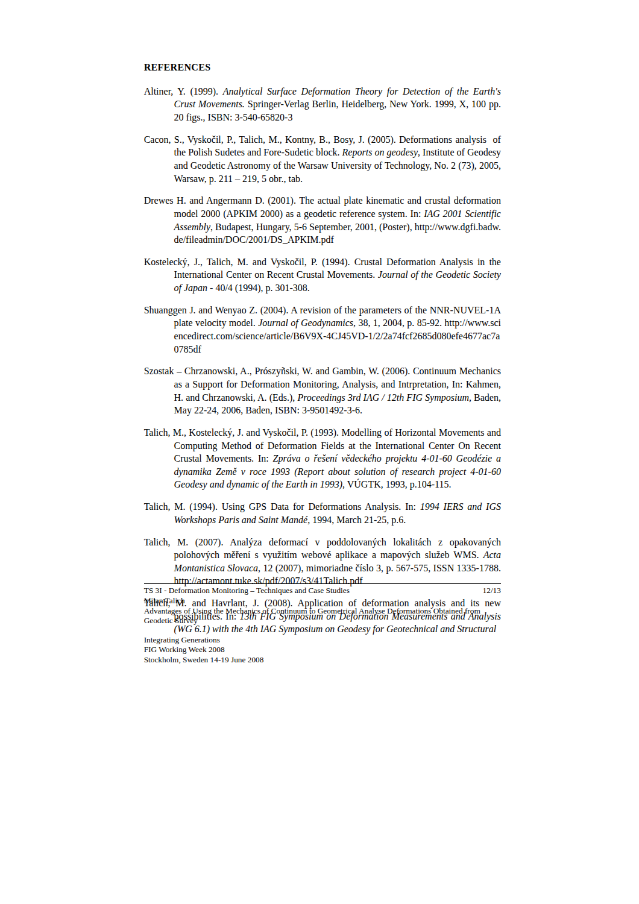REFERENCES
Altiner, Y. (1999). Analytical Surface Deformation Theory for Detection of the Earth's Crust Movements. Springer-Verlag Berlin, Heidelberg, New York. 1999, X, 100 pp. 20 figs., ISBN: 3-540-65820-3
Cacon, S., Vyskočil, P., Talich, M., Kontny, B., Bosy, J. (2005). Deformations analysis of the Polish Sudetes and Fore-Sudetic block. Reports on geodesy, Institute of Geodesy and Geodetic Astronomy of the Warsaw University of Technology, No. 2 (73), 2005, Warsaw, p. 211 – 219, 5 obr., tab.
Drewes H. and Angermann D. (2001). The actual plate kinematic and crustal deformation model 2000 (APKIM 2000) as a geodetic reference system. In: IAG 2001 Scientific Assembly, Budapest, Hungary, 5-6 September, 2001, (Poster), http://www.dgfi.badw.de/fileadmin/DOC/2001/DS_APKIM.pdf
Kostelecký, J., Talich, M. and Vyskočil, P. (1994). Crustal Deformation Analysis in the International Center on Recent Crustal Movements. Journal of the Geodetic Society of Japan - 40/4 (1994), p. 301-308.
Shuanggen J. and Wenyao Z. (2004). A revision of the parameters of the NNR-NUVEL-1A plate velocity model. Journal of Geodynamics, 38, 1, 2004, p. 85-92. http://www.sciencedirect.com/science/article/B6V9X-4CJ45VD-1/2/2a74fcf2685d080efe4677ac7a0785df
Szostak – Chrzanowski, A., Prószyñski, W. and Gambin, W. (2006). Continuum Mechanics as a Support for Deformation Monitoring, Analysis, and Intrpretation, In: Kahmen, H. and Chrzanowski, A. (Eds.), Proceedings 3rd IAG / 12th FIG Symposium, Baden, May 22-24, 2006, Baden, ISBN: 3-9501492-3-6.
Talich, M., Kostelecký, J. and Vyskočil, P. (1993). Modelling of Horizontal Movements and Computing Method of Deformation Fields at the International Center On Recent Crustal Movements. In: Zpráva o řešení vědeckého projektu 4-01-60 Geodézie a dynamika Země v roce 1993 (Report about solution of research project 4-01-60 Geodesy and dynamic of the Earth in 1993), VÚGTK, 1993, p.104-115.
Talich, M. (1994). Using GPS Data for Deformations Analysis. In: 1994 IERS and IGS Workshops Paris and Saint Mandé, 1994, March 21-25, p.6.
Talich, M. (2007). Analýza deformací v poddolovaných lokalitách z opakovaných polohových měření s využitím webové aplikace a mapových služeb WMS. Acta Montanistica Slovaca, 12 (2007), mimoriadne číslo 3, p. 567-575, ISSN 1335-1788. http://actamont.tuke.sk/pdf/2007/s3/41Talich.pdf
Talich, M. and Havrlant, J. (2008). Application of deformation analysis and its new possibilities. In: 13th FIG Symposium on Deformation Measurements and Analysis (WG 6.1) with the 4th IAG Symposium on Geodesy for Geotechnical and Structural
12/13 TS 3I - Deformation Monitoring – Techniques and Case Studies
Milan Talich
Advantages of Using the Mechanics of Continuum to Geometrical Analyse Deformations Obtained from Geodetic Survey
Integrating Generations
FIG Working Week 2008
Stockholm, Sweden 14-19 June 2008